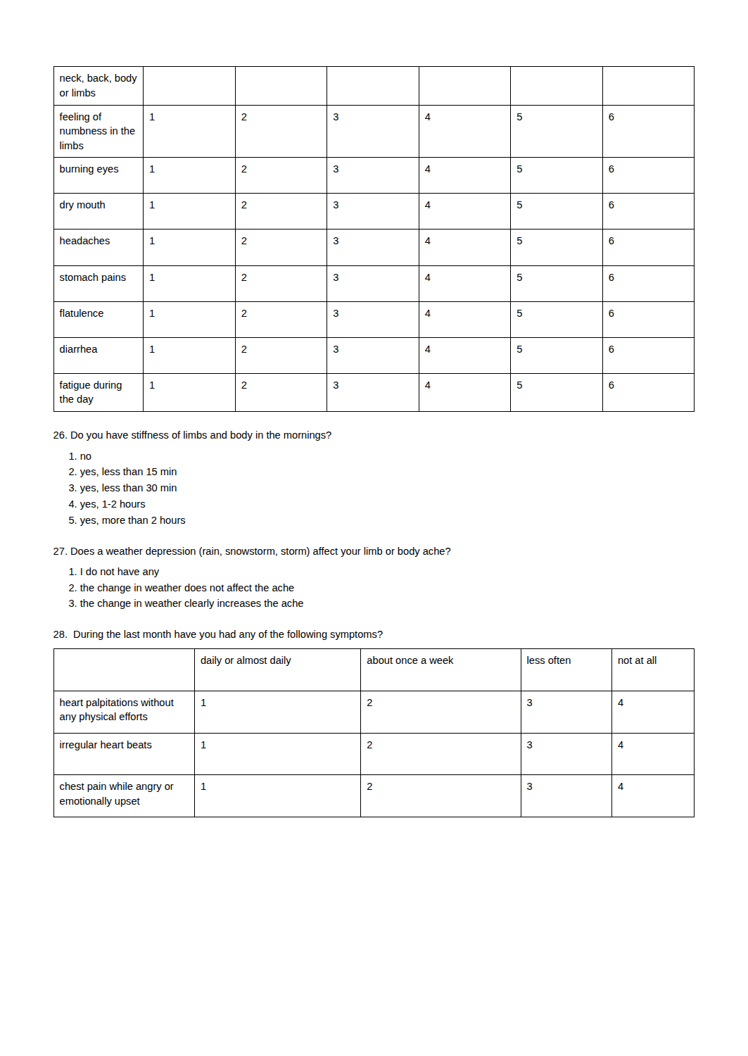| neck, back, body or limbs | | | | | | |
| feeling of numbness in the limbs | 1 | 2 | 3 | 4 | 5 | 6 |
| burning eyes | 1 | 2 | 3 | 4 | 5 | 6 |
| dry mouth | 1 | 2 | 3 | 4 | 5 | 6 |
| headaches | 1 | 2 | 3 | 4 | 5 | 6 |
| stomach pains | 1 | 2 | 3 | 4 | 5 | 6 |
| flatulence | 1 | 2 | 3 | 4 | 5 | 6 |
| diarrhea | 1 | 2 | 3 | 4 | 5 | 6 |
| fatigue during the day | 1 | 2 | 3 | 4 | 5 | 6 |
26. Do you have stiffness of limbs and body in the mornings?
no
yes, less than 15 min
yes, less than 30 min
yes, 1-2 hours
yes, more than 2 hours
27. Does a weather depression (rain, snowstorm, storm) affect your limb or body ache?
I do not have any
the change in weather does not affect the ache
the change in weather clearly increases the ache
28. During the last month have you had any of the following symptoms?
| | daily or almost daily | about once a week | less often | not at all |
| heart palpitations without any physical efforts | 1 | 2 | 3 | 4 |
| irregular heart beats | 1 | 2 | 3 | 4 |
| chest pain while angry or emotionally upset | 1 | 2 | 3 | 4 |